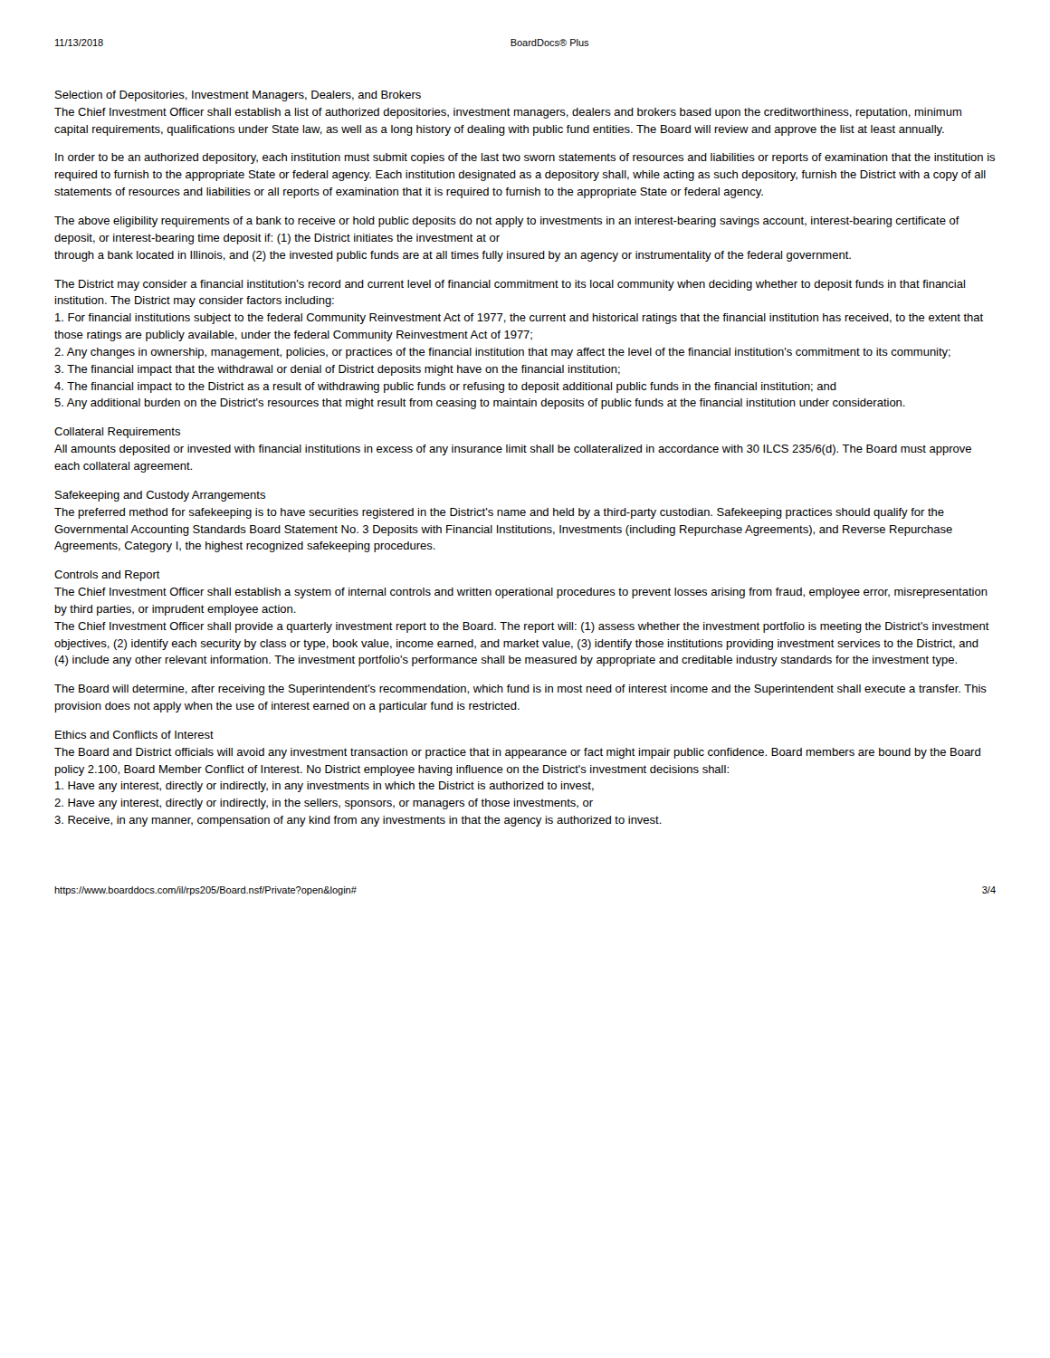11/13/2018 BoardDocs® Plus
Selection of Depositories, Investment Managers, Dealers, and Brokers
The Chief Investment Officer shall establish a list of authorized depositories, investment managers, dealers and brokers based upon the creditworthiness, reputation, minimum capital requirements, qualifications under State law, as well as a long history of dealing with public fund entities. The Board will review and approve the list at least annually.
In order to be an authorized depository, each institution must submit copies of the last two sworn statements of resources and liabilities or reports of examination that the institution is required to furnish to the appropriate State or federal agency. Each institution designated as a depository shall, while acting as such depository, furnish the District with a copy of all statements of resources and liabilities or all reports of examination that it is required to furnish to the appropriate State or federal agency.
The above eligibility requirements of a bank to receive or hold public deposits do not apply to investments in an interest-bearing savings account, interest-bearing certificate of deposit, or interest-bearing time deposit if: (1) the District initiates the investment at or
through a bank located in Illinois, and (2) the invested public funds are at all times fully insured by an agency or instrumentality of the federal government.
The District may consider a financial institution's record and current level of financial commitment to its local community when deciding whether to deposit funds in that financial institution. The District may consider factors including:
1. For financial institutions subject to the federal Community Reinvestment Act of 1977, the current and historical ratings that the financial institution has received, to the extent that those ratings are publicly available, under the federal Community Reinvestment Act of 1977;
2. Any changes in ownership, management, policies, or practices of the financial institution that may affect the level of the financial institution's commitment to its community;
3. The financial impact that the withdrawal or denial of District deposits might have on the financial institution;
4. The financial impact to the District as a result of withdrawing public funds or refusing to deposit additional public funds in the financial institution; and
5. Any additional burden on the District's resources that might result from ceasing to maintain deposits of public funds at the financial institution under consideration.
Collateral Requirements
All amounts deposited or invested with financial institutions in excess of any insurance limit shall be collateralized in accordance with 30 ILCS 235/6(d). The Board must approve each collateral agreement.
Safekeeping and Custody Arrangements
The preferred method for safekeeping is to have securities registered in the District's name and held by a third-party custodian. Safekeeping practices should qualify for the Governmental Accounting Standards Board Statement No. 3 Deposits with Financial Institutions, Investments (including Repurchase Agreements), and Reverse Repurchase Agreements, Category I, the highest recognized safekeeping procedures.
Controls and Report
The Chief Investment Officer shall establish a system of internal controls and written operational procedures to prevent losses arising from fraud, employee error, misrepresentation by third parties, or imprudent employee action.
The Chief Investment Officer shall provide a quarterly investment report to the Board. The report will: (1) assess whether the investment portfolio is meeting the District's investment objectives, (2) identify each security by class or type, book value, income earned, and market value, (3) identify those institutions providing investment services to the District, and (4) include any other relevant information. The investment portfolio's performance shall be measured by appropriate and creditable industry standards for the investment type.
The Board will determine, after receiving the Superintendent's recommendation, which fund is in most need of interest income and the Superintendent shall execute a transfer. This provision does not apply when the use of interest earned on a particular fund is restricted.
Ethics and Conflicts of Interest
The Board and District officials will avoid any investment transaction or practice that in appearance or fact might impair public confidence. Board members are bound by the Board policy 2.100, Board Member Conflict of Interest. No District employee having influence on the District's investment decisions shall:
1. Have any interest, directly or indirectly, in any investments in which the District is authorized to invest,
2. Have any interest, directly or indirectly, in the sellers, sponsors, or managers of those investments, or
3. Receive, in any manner, compensation of any kind from any investments in that the agency is authorized to invest.
https://www.boarddocs.com/il/rps205/Board.nsf/Private?open&login# 3/4